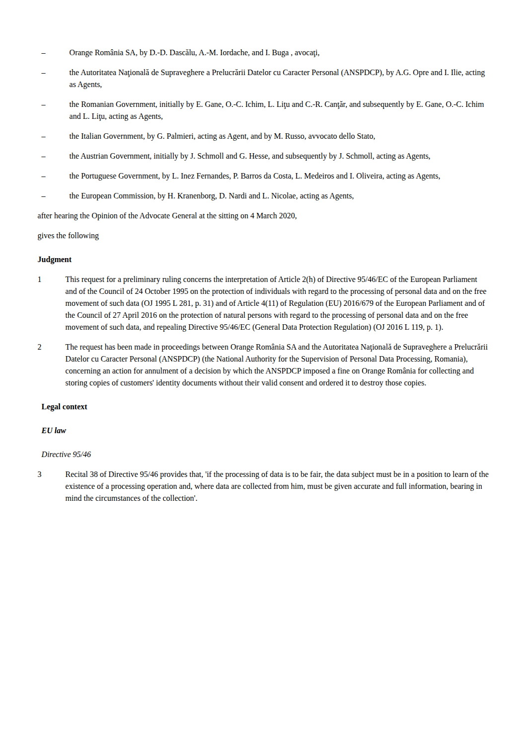–
Orange România SA, by D.-D. Dascălu, A.-M. Iordache, and I. Buga , avocaţi,
–
the Autoritatea Naţională de Supraveghere a Prelucrării Datelor cu Caracter Personal (ANSPDCP), by A.G. Opre and I. Ilie, acting as Agents,
–
the Romanian Government, initially by E. Gane, O.-C. Ichim, L. Liţu and C.-R. Canţăr, and subsequently by E. Gane, O.-C. Ichim and L. Liţu, acting as Agents,
–
the Italian Government, by G. Palmieri, acting as Agent, and by M. Russo, avvocato dello Stato,
–
the Austrian Government, initially by J. Schmoll and G. Hesse, and subsequently by J. Schmoll, acting as Agents,
–
the Portuguese Government, by L. Inez Fernandes, P. Barros da Costa, L. Medeiros and I. Oliveira, acting as Agents,
–
the European Commission, by H. Kranenborg, D. Nardi and L. Nicolae, acting as Agents,
after hearing the Opinion of the Advocate General at the sitting on 4 March 2020,
gives the following
Judgment
1
This request for a preliminary ruling concerns the interpretation of Article 2(h) of Directive 95/46/EC of the European Parliament and of the Council of 24 October 1995 on the protection of individuals with regard to the processing of personal data and on the free movement of such data (OJ 1995 L 281, p. 31) and of Article 4(11) of Regulation (EU) 2016/679 of the European Parliament and of the Council of 27 April 2016 on the protection of natural persons with regard to the processing of personal data and on the free movement of such data, and repealing Directive 95/46/EC (General Data Protection Regulation) (OJ 2016 L 119, p. 1).
2
The request has been made in proceedings between Orange România SA and the Autoritatea Naţională de Supraveghere a Prelucrării Datelor cu Caracter Personal (ANSPDCP) (the National Authority for the Supervision of Personal Data Processing, Romania), concerning an action for annulment of a decision by which the ANSPDCP imposed a fine on Orange România for collecting and storing copies of customers' identity documents without their valid consent and ordered it to destroy those copies.
Legal context
EU law
Directive 95/46
3
Recital 38 of Directive 95/46 provides that, 'if the processing of data is to be fair, the data subject must be in a position to learn of the existence of a processing operation and, where data are collected from him, must be given accurate and full information, bearing in mind the circumstances of the collection'.